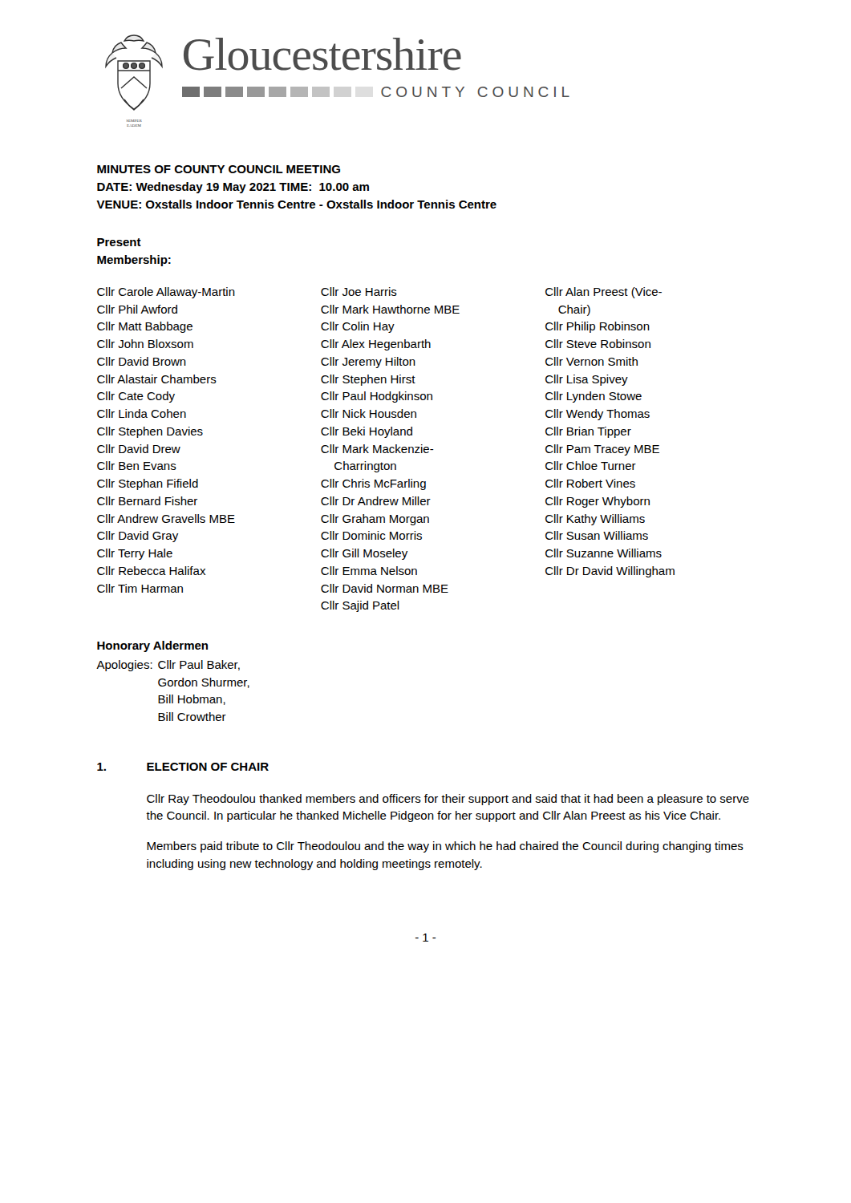SEMPER EADEM
Gloucestershire
COUNTY COUNCIL
MINUTES OF COUNTY COUNCIL MEETING
DATE: Wednesday 19 May 2021 TIME: 10.00 am
VENUE: Oxstalls Indoor Tennis Centre - Oxstalls Indoor Tennis Centre
Present
Membership:
Cllr Carole Allaway-Martin
Cllr Phil Awford
Cllr Matt Babbage
Cllr John Bloxsom
Cllr David Brown
Cllr Alastair Chambers
Cllr Cate Cody
Cllr Linda Cohen
Cllr Stephen Davies
Cllr David Drew
Cllr Ben Evans
Cllr Stephan Fifield
Cllr Bernard Fisher
Cllr Andrew Gravells MBE
Cllr David Gray
Cllr Terry Hale
Cllr Rebecca Halifax
Cllr Tim Harman
Cllr Joe Harris
Cllr Mark Hawthorne MBE
Cllr Colin Hay
Cllr Alex Hegenbarth
Cllr Jeremy Hilton
Cllr Stephen Hirst
Cllr Paul Hodgkinson
Cllr Nick Housden
Cllr Beki Hoyland
Cllr Mark Mackenzie-Charrington
Cllr Chris McFarling
Cllr Dr Andrew Miller
Cllr Graham Morgan
Cllr Dominic Morris
Cllr Gill Moseley
Cllr Emma Nelson
Cllr David Norman MBE
Cllr Sajid Patel
Cllr Alan Preest (Vice-Chair)
Cllr Philip Robinson
Cllr Steve Robinson
Cllr Vernon Smith
Cllr Lisa Spivey
Cllr Lynden Stowe
Cllr Wendy Thomas
Cllr Brian Tipper
Cllr Pam Tracey MBE
Cllr Chloe Turner
Cllr Robert Vines
Cllr Roger Whyborn
Cllr Kathy Williams
Cllr Susan Williams
Cllr Suzanne Williams
Cllr Dr David Willingham
Honorary Aldermen
Apologies:
Cllr Paul Baker,
Gordon Shurmer,
Bill Hobman,
Bill Crowther
1.
ELECTION OF CHAIR
Cllr Ray Theodoulou thanked members and officers for their support and said that it had been a pleasure to serve the Council. In particular he thanked Michelle Pidgeon for her support and Cllr Alan Preest as his Vice Chair.
Members paid tribute to Cllr Theodoulou and the way in which he had chaired the Council during changing times including using new technology and holding meetings remotely.
- 1 -